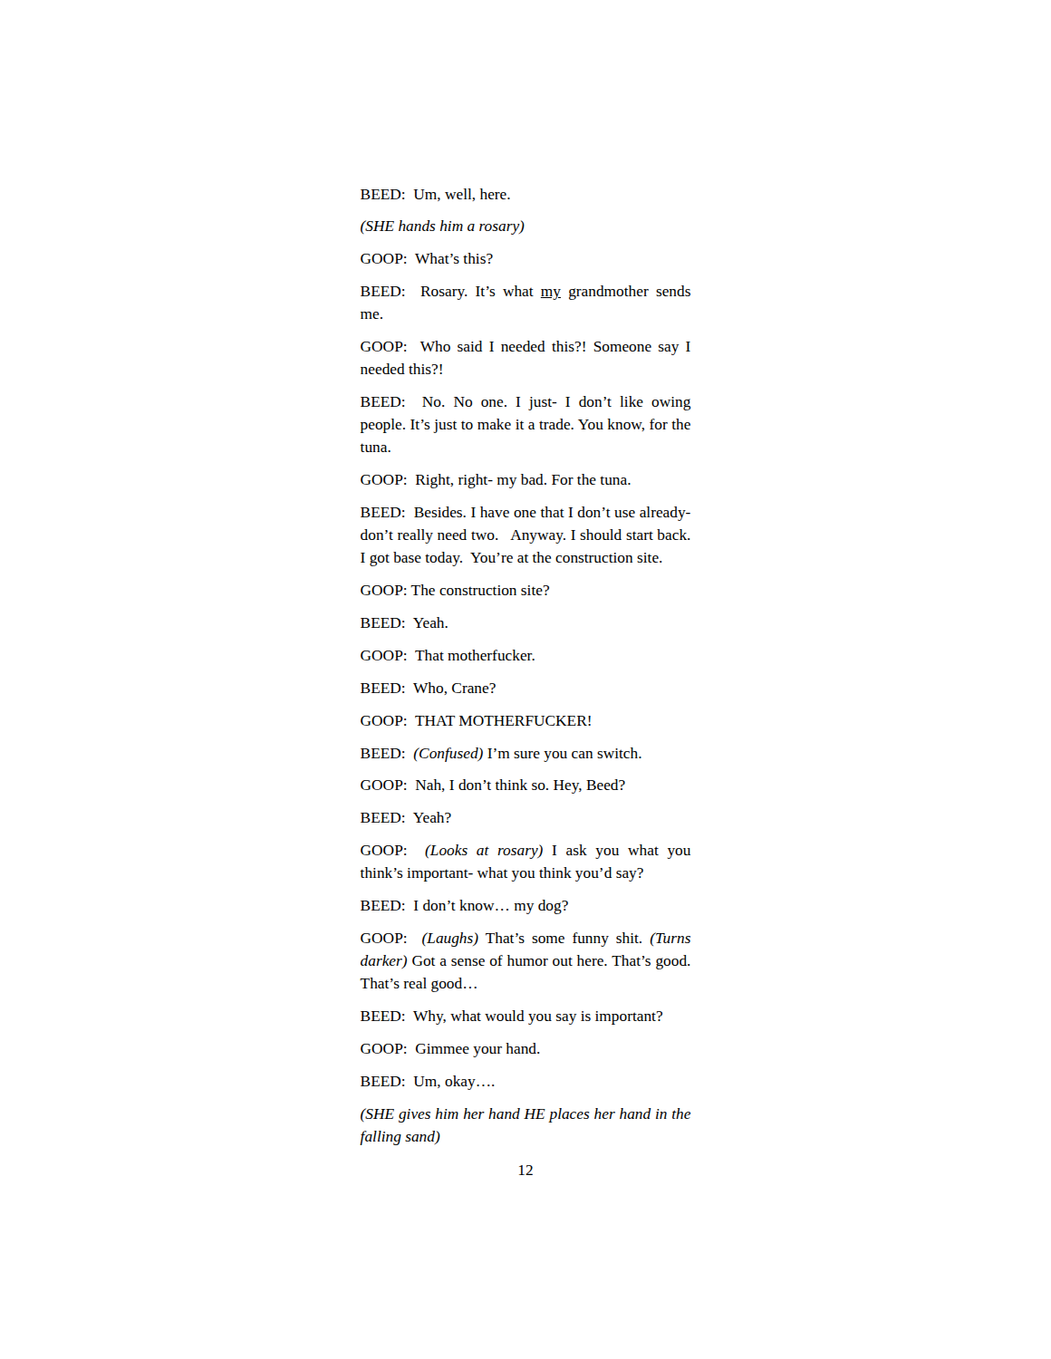BEED: Um, well, here.
(SHE hands him a rosary)
GOOP: What’s this?
BEED: Rosary. It’s what my grandmother sends me.
GOOP: Who said I needed this?! Someone say I needed this?!
BEED: No. No one. I just- I don’t like owing people. It’s just to make it a trade. You know, for the tuna.
GOOP: Right, right- my bad. For the tuna.
BEED: Besides. I have one that I don’t use already- don’t really need two. Anyway. I should start back. I got base today. You’re at the construction site.
GOOP: The construction site?
BEED: Yeah.
GOOP: That motherfucker.
BEED: Who, Crane?
GOOP: THAT MOTHERFUCKER!
BEED: (Confused) I’m sure you can switch.
GOOP: Nah, I don’t think so. Hey, Beed?
BEED: Yeah?
GOOP: (Looks at rosary) I ask you what you think’s important- what you think you’d say?
BEED: I don’t know… my dog?
GOOP: (Laughs) That’s some funny shit. (Turns darker) Got a sense of humor out here. That’s good. That’s real good…
BEED: Why, what would you say is important?
GOOP: Gimmee your hand.
BEED: Um, okay….
(SHE gives him her hand HE places her hand in the falling sand)
12